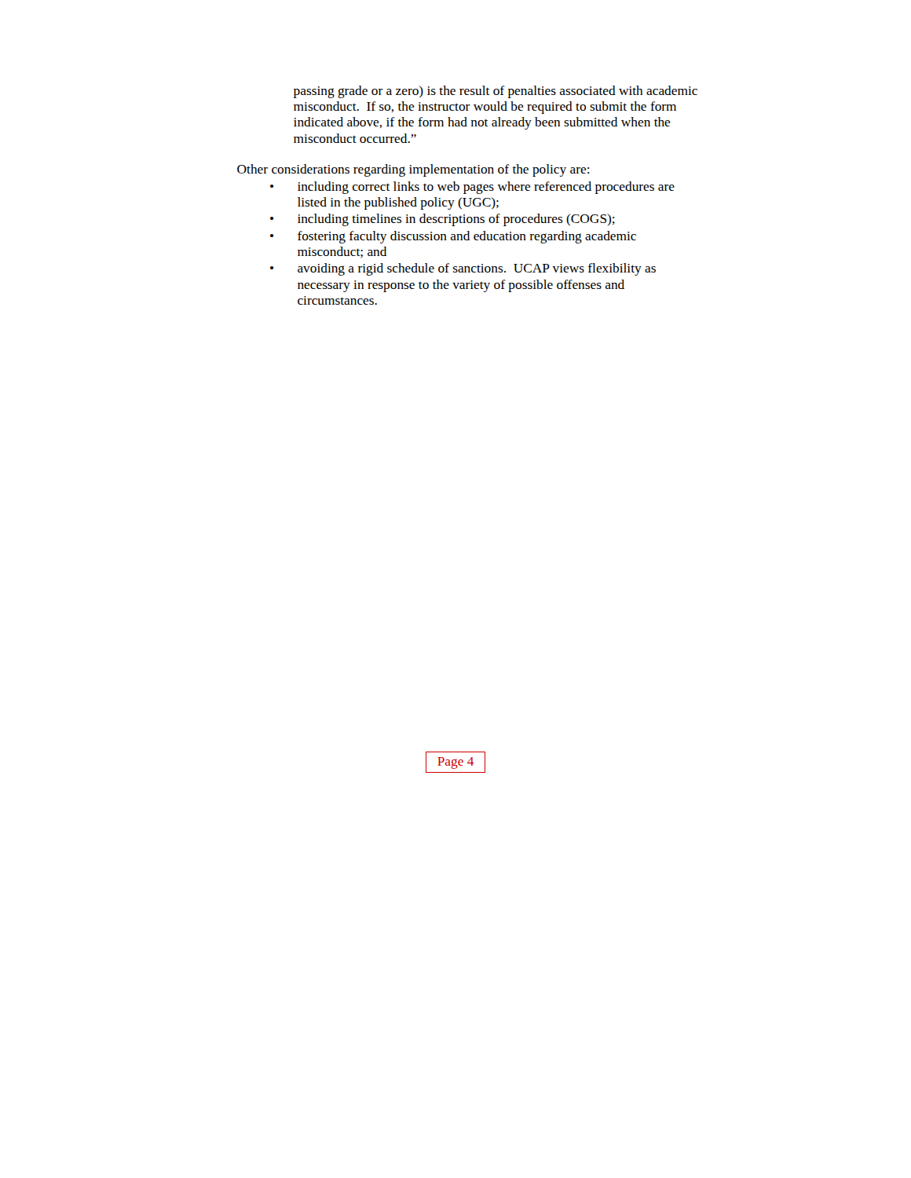passing grade or a zero) is the result of penalties associated with academic misconduct. If so, the instructor would be required to submit the form indicated above, if the form had not already been submitted when the misconduct occurred.”
Other considerations regarding implementation of the policy are:
including correct links to web pages where referenced procedures are listed in the published policy (UGC);
including timelines in descriptions of procedures (COGS);
fostering faculty discussion and education regarding academic misconduct; and
avoiding a rigid schedule of sanctions. UCAP views flexibility as necessary in response to the variety of possible offenses and circumstances.
Page 4